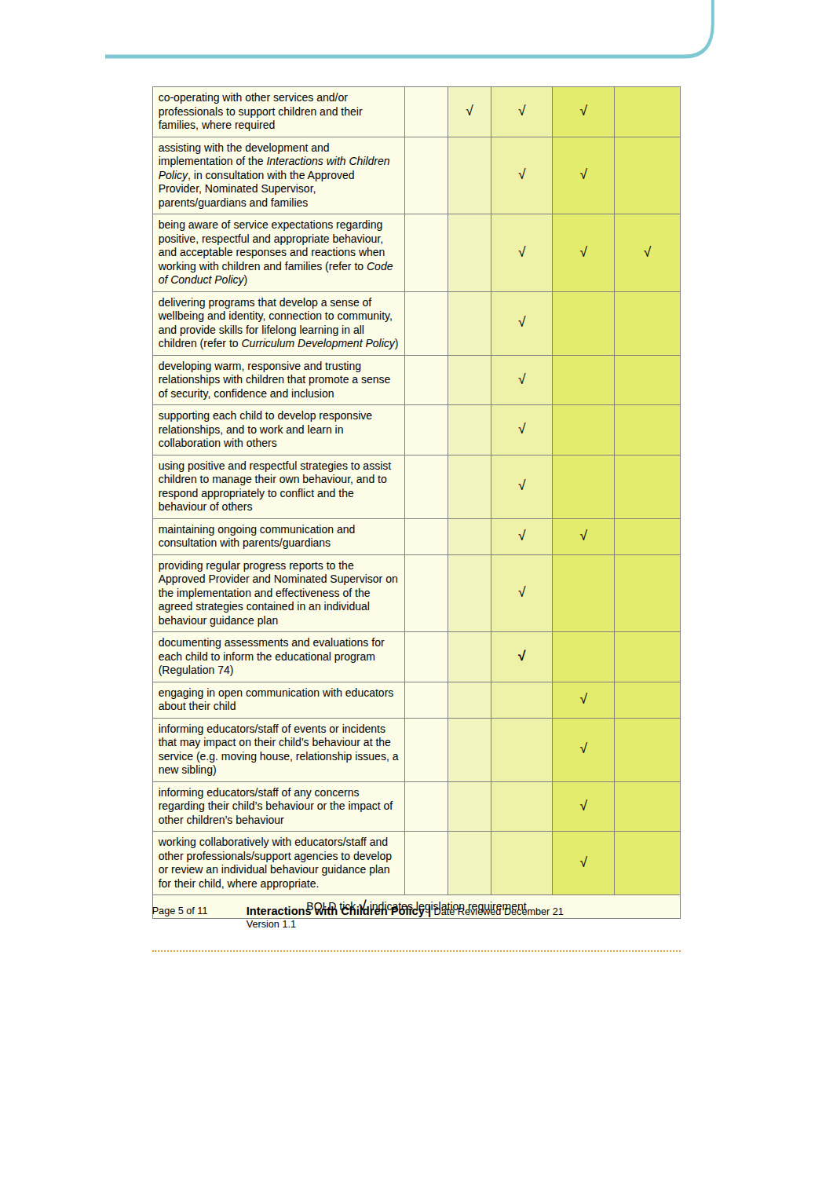| co-operating with other services and/or professionals to support children and their families, where required | | √ | √ | √ | |
| assisting with the development and implementation of the Interactions with Children Policy , in consultation with the Approved Provider, Nominated Supervisor, parents/guardians and families | | | √ | √ | |
| being aware of service expectations regarding positive, respectful and appropriate behaviour, and acceptable responses and reactions when working with children and families (refer to Code of Conduct Policy ) | | | √ | √ | √ |
| delivering programs that develop a sense of wellbeing and identity, connection to community, and provide skills for lifelong learning in all children (refer to Curriculum Development Policy ) | | | √ | | |
| developing warm, responsive and trusting relationships with children that promote a sense of security, confidence and inclusion | | | √ | | |
| supporting each child to develop responsive relationships, and to work and learn in collaboration with others | | | √ | | |
| using positive and respectful strategies to assist children to manage their own behaviour, and to respond appropriately to conflict and the behaviour of others | | | √ | | |
| maintaining ongoing communication and consultation with parents/guardians | | | √ | √ | |
| providing regular progress reports to the Approved Provider and Nominated Supervisor on the implementation and effectiveness of the agreed strategies contained in an individual behaviour guidance plan | | | √ | | |
| documenting assessments and evaluations for each child to inform the educational program (Regulation 74) | | | √ | | |
| engaging in open communication with educators about their child | | | | √ | |
| informing educators/staff of events or incidents that may impact on their child’s behaviour at the service (e.g. moving house, relationship issues, a new sibling) | | | | √ | |
| informing educators/staff of any concerns regarding their child’s behaviour or the impact of other children’s behaviour | | | | √ | |
| working collaboratively with educators/staff and other professionals/support agencies to develop or review an individual behaviour guidance plan for their child, where appropriate. | | | | √ | |
| BOLD tick √ indicates legislation requirement |
Page 5 of 11
Interactions with Children Policy | Date Reviewed December 21
Version 1.1